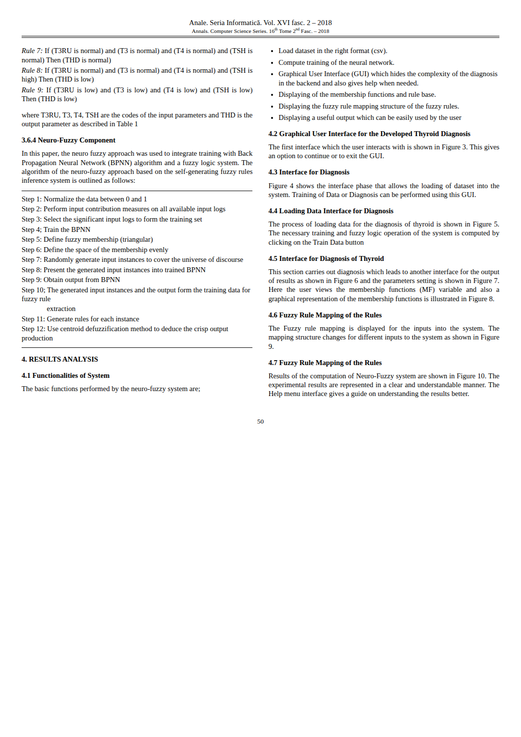Anale. Seria Informatică. Vol. XVI fasc. 2 – 2018
Annals. Computer Science Series. 16th Tome 2nd Fasc. – 2018
Rule 7: If (T3RU is normal) and (T3 is normal) and (T4 is normal) and (TSH is normal) Then (THD is normal)
Rule 8: If (T3RU is normal) and (T3 is normal) and (T4 is normal) and (TSH is high) Then (THD is low)
Rule 9: If (T3RU is low) and (T3 is low) and (T4 is low) and (TSH is low) Then (THD is low)
where T3RU, T3, T4, TSH are the codes of the input parameters and THD is the output parameter as described in Table 1
3.6.4 Neuro-Fuzzy Component
In this paper, the neuro fuzzy approach was used to integrate training with Back Propagation Neural Network (BPNN) algorithm and a fuzzy logic system. The algorithm of the neuro-fuzzy approach based on the self-generating fuzzy rules inference system is outlined as follows:
Step 1: Normalize the data between 0 and 1
Step 2: Perform input contribution measures on all available input logs
Step 3: Select the significant input logs to form the training set
Step 4; Train the BPNN
Step 5: Define fuzzy membership (triangular)
Step 6: Define the space of the membership evenly
Step 7: Randomly generate input instances to cover the universe of discourse
Step 8: Present the generated input instances into trained BPNN
Step 9: Obtain output from BPNN
Step 10; The generated input instances and the output form the training data for fuzzy rule
extraction
Step 11: Generate rules for each instance
Step 12: Use centroid defuzzification method to deduce the crisp output production
4. RESULTS ANALYSIS
4.1 Functionalities of System
The basic functions performed by the neuro-fuzzy system are;
Load dataset in the right format (csv).
Compute training of the neural network.
Graphical User Interface (GUI) which hides the complexity of the diagnosis in the backend and also gives help when needed.
Displaying of the membership functions and rule base.
Displaying the fuzzy rule mapping structure of the fuzzy rules.
Displaying a useful output which can be easily used by the user
4.2 Graphical User Interface for the Developed Thyroid Diagnosis
The first interface which the user interacts with is shown in Figure 3. This gives an option to continue or to exit the GUI.
4.3 Interface for Diagnosis
Figure 4 shows the interface phase that allows the loading of dataset into the system. Training of Data or Diagnosis can be performed using this GUI.
4.4 Loading Data Interface for Diagnosis
The process of loading data for the diagnosis of thyroid is shown in Figure 5. The necessary training and fuzzy logic operation of the system is computed by clicking on the Train Data button
4.5 Interface for Diagnosis of Thyroid
This section carries out diagnosis which leads to another interface for the output of results as shown in Figure 6 and the parameters setting is shown in Figure 7. Here the user views the membership functions (MF) variable and also a graphical representation of the membership functions is illustrated in Figure 8.
4.6 Fuzzy Rule Mapping of the Rules
The Fuzzy rule mapping is displayed for the inputs into the system. The mapping structure changes for different inputs to the system as shown in Figure 9.
4.7 Fuzzy Rule Mapping of the Rules
Results of the computation of Neuro-Fuzzy system are shown in Figure 10. The experimental results are represented in a clear and understandable manner. The Help menu interface gives a guide on understanding the results better.
50